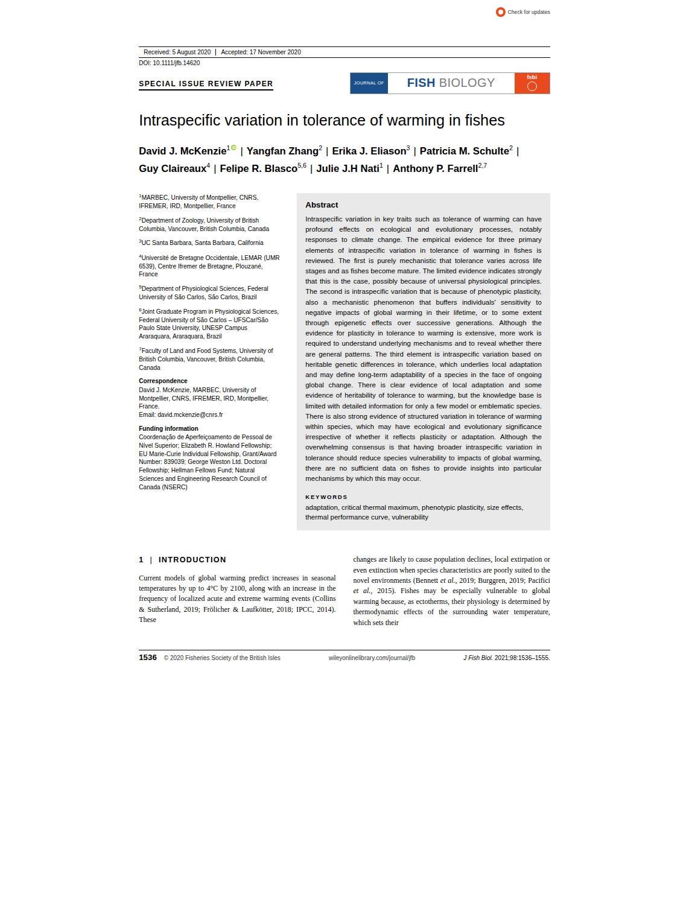Check for updates
Received: 5 August 2020
Accepted: 17 November 2020
DOI: 10.1111/jfb.14620
JOURNAL OF
FISH BIOLOGY
fsbi
SPECIAL ISSUE REVIEW PAPER
Intraspecific variation in tolerance of warming in fishes
David J. McKenzie1 |Yangfan Zhang2|Erika J. Eliason3|Patricia M. Schulte2|
Guy Claireaux4|Felipe R. Blasco5,6|Julie J.H Nati1|Anthony P. Farrell2,7
1MARBEC, University of Montpellier, CNRS, IFREMER, IRD, Montpellier, France
2Department of Zoology, University of British Columbia, Vancouver, British Columbia, Canada
3UC Santa Barbara, Santa Barbara, California
4Université de Bretagne Occidentale, LEMAR (UMR 6539), Centre Ifremer de Bretagne, Plouzané, France
5Department of Physiological Sciences, Federal University of São Carlos, São Carlos, Brazil
6Joint Graduate Program in Physiological Sciences, Federal University of São Carlos – UFSCar/São Paulo State University, UNESP Campus Araraquara, Araraquara, Brazil
7Faculty of Land and Food Systems, University of British Columbia, Vancouver, British Columbia, Canada
Correspondence
David J. McKenzie, MARBEC, University of Montpellier, CNRS, IFREMER, IRD, Montpellier, France.
Email: david.mckenzie@cnrs.fr
Funding information
Coordenação de Aperfeiçoamento de Pessoal de Nível Superior; Elizabeth R. Howland Fellowship; EU Marie-Curie Individual Fellowship, Grant/Award Number: 839039; George Weston Ltd. Doctoral Fellowship; Hellman Fellows Fund; Natural Sciences and Engineering Research Council of Canada (NSERC)
Abstract
Intraspecific variation in key traits such as tolerance of warming can have profound effects on ecological and evolutionary processes, notably responses to climate change. The empirical evidence for three primary elements of intraspecific variation in tolerance of warming in fishes is reviewed. The first is purely mechanistic that tolerance varies across life stages and as fishes become mature. The limited evidence indicates strongly that this is the case, possibly because of universal physiological principles. The second is intraspecific variation that is because of phenotypic plasticity, also a mechanistic phenomenon that buffers individuals' sensitivity to negative impacts of global warming in their lifetime, or to some extent through epigenetic effects over successive generations. Although the evidence for plasticity in tolerance to warming is extensive, more work is required to understand underlying mechanisms and to reveal whether there are general patterns. The third element is intraspecific variation based on heritable genetic differences in tolerance, which underlies local adaptation and may define long-term adaptability of a species in the face of ongoing global change. There is clear evidence of local adaptation and some evidence of heritability of tolerance to warming, but the knowledge base is limited with detailed information for only a few model or emblematic species. There is also strong evidence of structured variation in tolerance of warming within species, which may have ecological and evolutionary significance irrespective of whether it reflects plasticity or adaptation. Although the overwhelming consensus is that having broader intraspecific variation in tolerance should reduce species vulnerability to impacts of global warming, there are no sufficient data on fishes to provide insights into particular mechanisms by which this may occur.
KEYWORDS
adaptation, critical thermal maximum, phenotypic plasticity, size effects, thermal performance curve, vulnerability
1|INTRODUCTION
Current models of global warming predict increases in seasonal temperatures by up to 4°C by 2100, along with an increase in the frequency of localized acute and extreme warming events (Collins & Sutherland, 2019; Frölicher & Laufkötter, 2018; IPCC, 2014). These
changes are likely to cause population declines, local extirpation or even extinction when species characteristics are poorly suited to the novel environments (Bennett et al., 2019; Burggren, 2019; Pacifici et al., 2015). Fishes may be especially vulnerable to global warming because, as ectotherms, their physiology is determined by thermodynamic effects of the surrounding water temperature, which sets their
1536 © 2020 Fisheries Society of the British Isles wileyonlinelibrary.com/journal/jfb J Fish Biol. 2021;98:1536–1555.